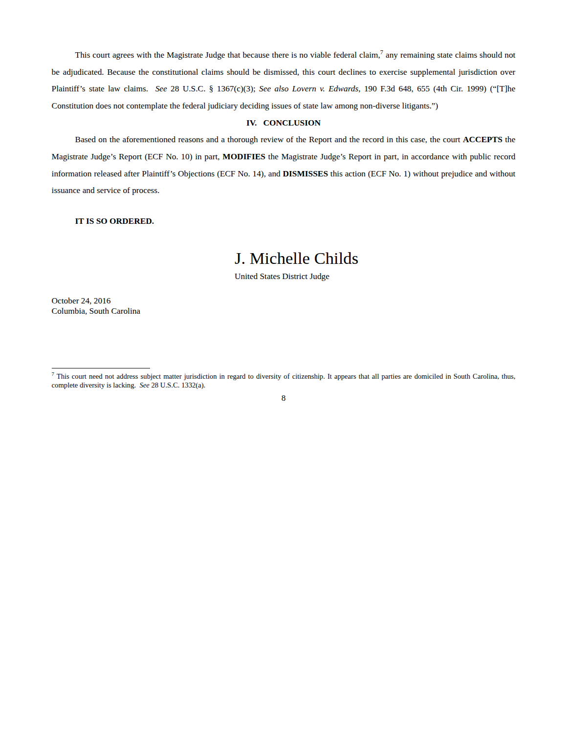This court agrees with the Magistrate Judge that because there is no viable federal claim,7 any remaining state claims should not be adjudicated. Because the constitutional claims should be dismissed, this court declines to exercise supplemental jurisdiction over Plaintiff’s state law claims. See 28 U.S.C. § 1367(c)(3); See also Lovern v. Edwards, 190 F.3d 648, 655 (4th Cir. 1999) (“[T]he Constitution does not contemplate the federal judiciary deciding issues of state law among non-diverse litigants.”)
IV. CONCLUSION
Based on the aforementioned reasons and a thorough review of the Report and the record in this case, the court ACCEPTS the Magistrate Judge’s Report (ECF No. 10) in part, MODIFIES the Magistrate Judge’s Report in part, in accordance with public record information released after Plaintiff’s Objections (ECF No. 14), and DISMISSES this action (ECF No. 1) without prejudice and without issuance and service of process.
IT IS SO ORDERED.
J. Michelle Childs
United States District Judge
October 24, 2016
Columbia, South Carolina
7 This court need not address subject matter jurisdiction in regard to diversity of citizenship. It appears that all parties are domiciled in South Carolina, thus, complete diversity is lacking. See 28 U.S.C. 1332(a).
8